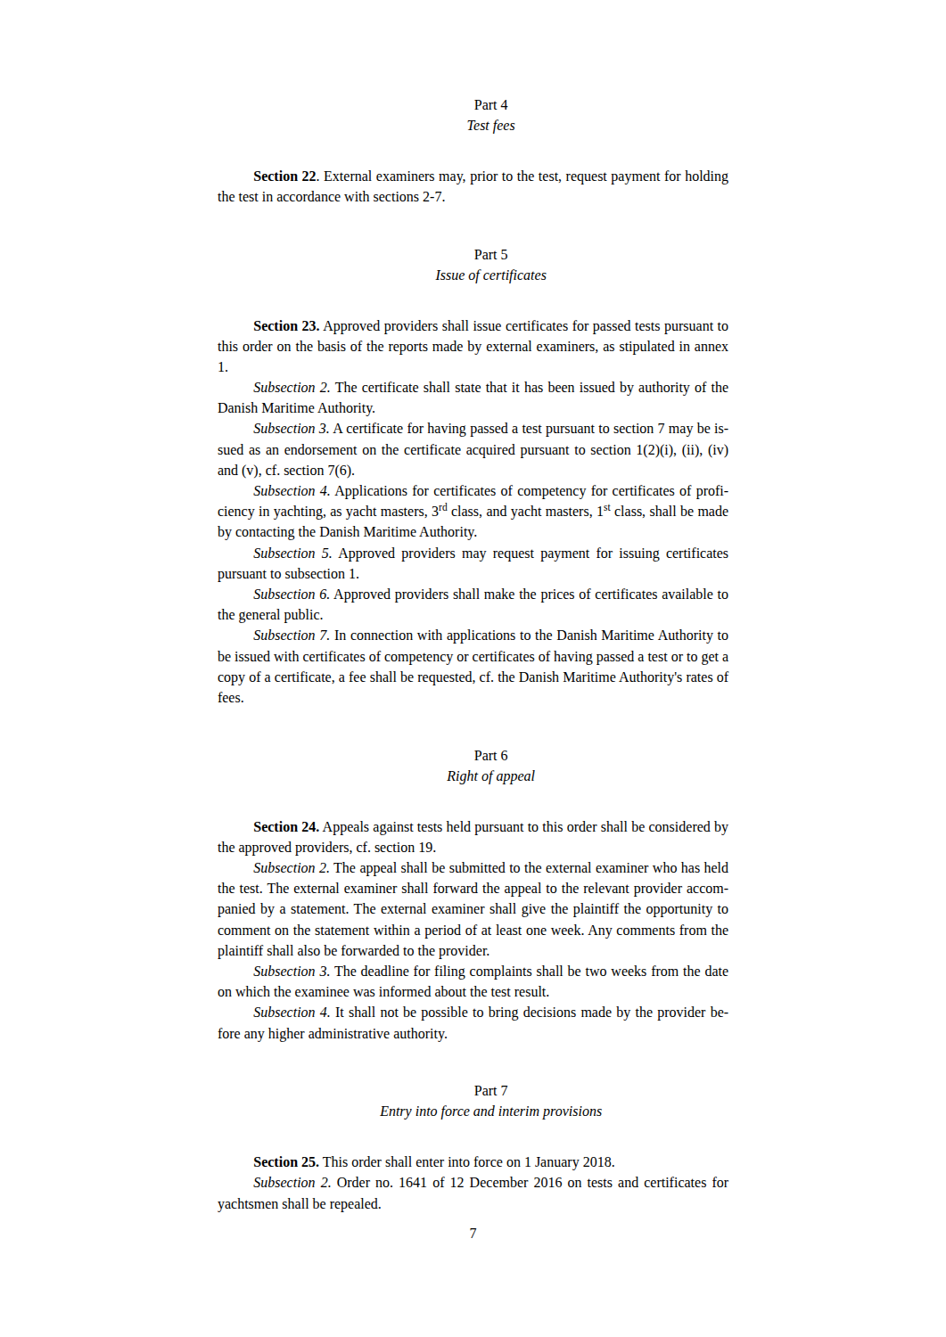Part 4
Test fees
Section 22. External examiners may, prior to the test, request payment for holding the test in accordance with sections 2-7.
Part 5
Issue of certificates
Section 23. Approved providers shall issue certificates for passed tests pursuant to this order on the basis of the reports made by external examiners, as stipulated in annex 1.
Subsection 2. The certificate shall state that it has been issued by authority of the Danish Maritime Authority.
Subsection 3. A certificate for having passed a test pursuant to section 7 may be issued as an endorsement on the certificate acquired pursuant to section 1(2)(i), (ii), (iv) and (v), cf. section 7(6).
Subsection 4. Applications for certificates of competency for certificates of proficiency in yachting, as yacht masters, 3rd class, and yacht masters, 1st class, shall be made by contacting the Danish Maritime Authority.
Subsection 5. Approved providers may request payment for issuing certificates pursuant to subsection 1.
Subsection 6. Approved providers shall make the prices of certificates available to the general public.
Subsection 7. In connection with applications to the Danish Maritime Authority to be issued with certificates of competency or certificates of having passed a test or to get a copy of a certificate, a fee shall be requested, cf. the Danish Maritime Authority's rates of fees.
Part 6
Right of appeal
Section 24. Appeals against tests held pursuant to this order shall be considered by the approved providers, cf. section 19.
Subsection 2. The appeal shall be submitted to the external examiner who has held the test. The external examiner shall forward the appeal to the relevant provider accompanied by a statement. The external examiner shall give the plaintiff the opportunity to comment on the statement within a period of at least one week. Any comments from the plaintiff shall also be forwarded to the provider.
Subsection 3. The deadline for filing complaints shall be two weeks from the date on which the examinee was informed about the test result.
Subsection 4. It shall not be possible to bring decisions made by the provider before any higher administrative authority.
Part 7
Entry into force and interim provisions
Section 25. This order shall enter into force on 1 January 2018.
Subsection 2. Order no. 1641 of 12 December 2016 on tests and certificates for yachtsmen shall be repealed.
7